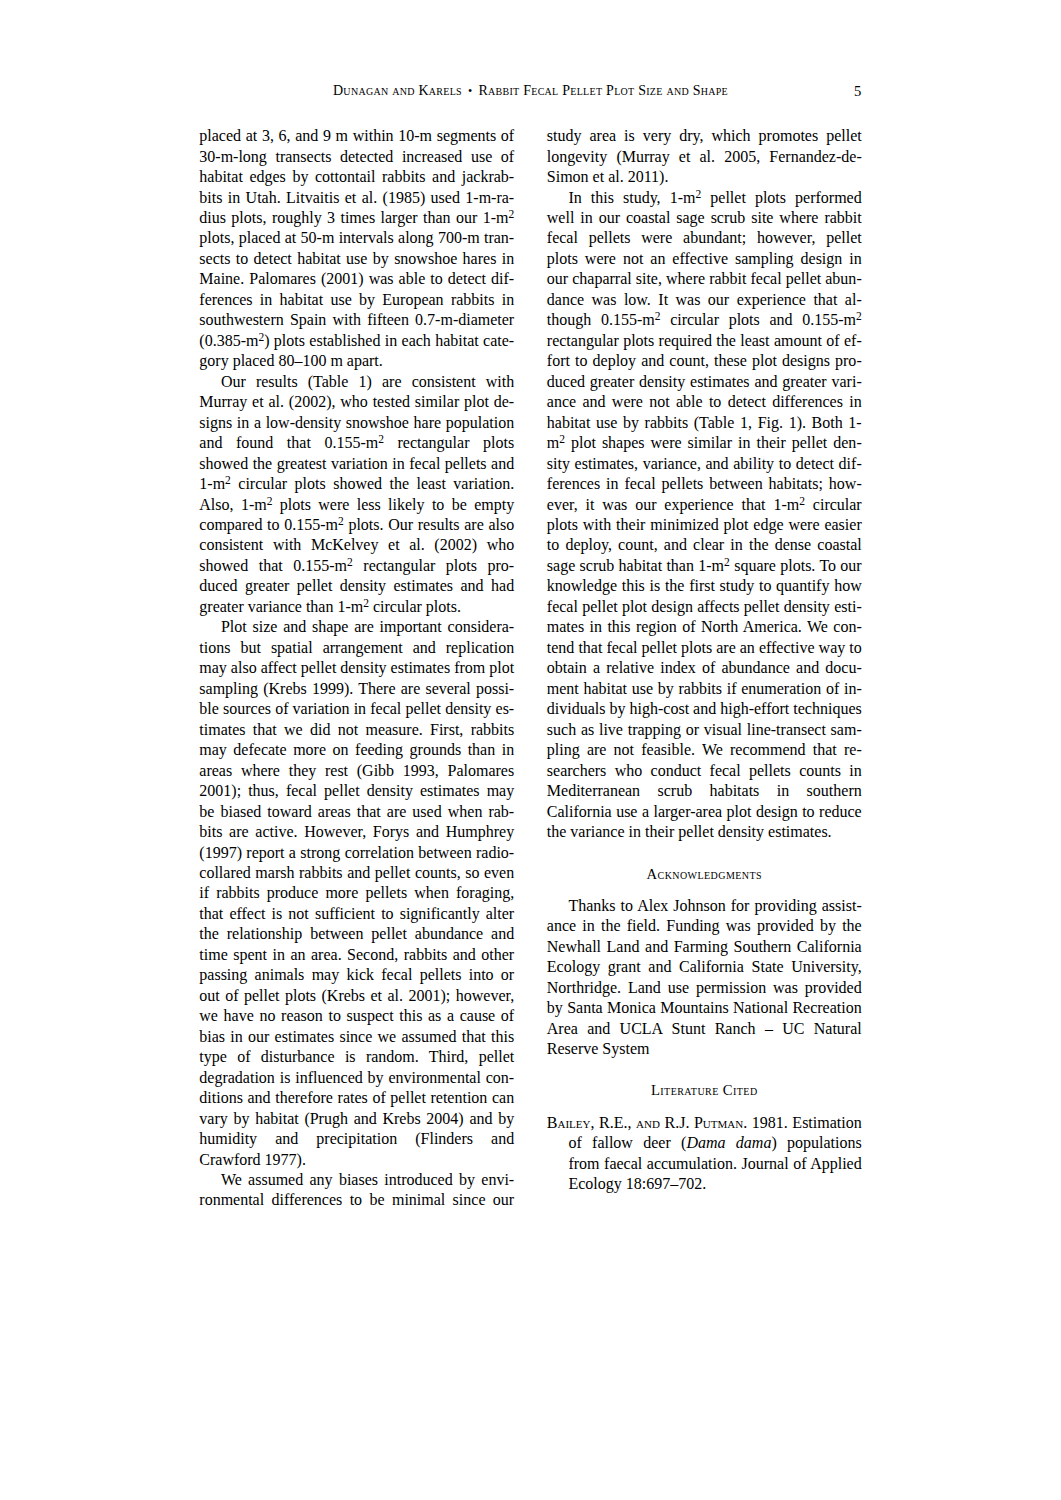Dunagan and Karels•Rabbit Fecal Pellet Plot Size and Shape 5
placed at 3, 6, and 9 m within 10-m segments of 30-m-long transects detected increased use of habitat edges by cottontail rabbits and jackrabbits in Utah. Litvaitis et al. (1985) used 1-m-radius plots, roughly 3 times larger than our 1-m2 plots, placed at 50-m intervals along 700-m transects to detect habitat use by snowshoe hares in Maine. Palomares (2001) was able to detect differences in habitat use by European rabbits in southwestern Spain with fifteen 0.7-m-diameter (0.385-m2) plots established in each habitat category placed 80–100 m apart.
Our results (Table 1) are consistent with Murray et al. (2002), who tested similar plot designs in a low-density snowshoe hare population and found that 0.155-m2 rectangular plots showed the greatest variation in fecal pellets and 1-m2 circular plots showed the least variation. Also, 1-m2 plots were less likely to be empty compared to 0.155-m2 plots. Our results are also consistent with McKelvey et al. (2002) who showed that 0.155-m2 rectangular plots produced greater pellet density estimates and had greater variance than 1-m2 circular plots.
Plot size and shape are important considerations but spatial arrangement and replication may also affect pellet density estimates from plot sampling (Krebs 1999). There are several possible sources of variation in fecal pellet density estimates that we did not measure. First, rabbits may defecate more on feeding grounds than in areas where they rest (Gibb 1993, Palomares 2001); thus, fecal pellet density estimates may be biased toward areas that are used when rabbits are active. However, Forys and Humphrey (1997) report a strong correlation between radio-collared marsh rabbits and pellet counts, so even if rabbits produce more pellets when foraging, that effect is not sufficient to significantly alter the relationship between pellet abundance and time spent in an area. Second, rabbits and other passing animals may kick fecal pellets into or out of pellet plots (Krebs et al. 2001); however, we have no reason to suspect this as a cause of bias in our estimates since we assumed that this type of disturbance is random. Third, pellet degradation is influenced by environmental conditions and therefore rates of pellet retention can vary by habitat (Prugh and Krebs 2004) and by humidity and precipitation (Flinders and Crawford 1977).
We assumed any biases introduced by environmental differences to be minimal since our study area is very dry, which promotes pellet longevity (Murray et al. 2005, Fernandez-de-Simon et al. 2011).
In this study, 1-m2 pellet plots performed well in our coastal sage scrub site where rabbit fecal pellets were abundant; however, pellet plots were not an effective sampling design in our chaparral site, where rabbit fecal pellet abundance was low. It was our experience that although 0.155-m2 circular plots and 0.155-m2 rectangular plots required the least amount of effort to deploy and count, these plot designs produced greater density estimates and greater variance and were not able to detect differences in habitat use by rabbits (Table 1, Fig. 1). Both 1-m2 plot shapes were similar in their pellet density estimates, variance, and ability to detect differences in fecal pellets between habitats; however, it was our experience that 1-m2 circular plots with their minimized plot edge were easier to deploy, count, and clear in the dense coastal sage scrub habitat than 1-m2 square plots. To our knowledge this is the first study to quantify how fecal pellet plot design affects pellet density estimates in this region of North America. We contend that fecal pellet plots are an effective way to obtain a relative index of abundance and document habitat use by rabbits if enumeration of individuals by high-cost and high-effort techniques such as live trapping or visual line-transect sampling are not feasible. We recommend that researchers who conduct fecal pellets counts in Mediterranean scrub habitats in southern California use a larger-area plot design to reduce the variance in their pellet density estimates.
Acknowledgments
Thanks to Alex Johnson for providing assistance in the field. Funding was provided by the Newhall Land and Farming Southern California Ecology grant and California State University, Northridge. Land use permission was provided by Santa Monica Mountains National Recreation Area and UCLA Stunt Ranch – UC Natural Reserve System
Literature Cited
Bailey, R.E., and R.J. Putman. 1981. Estimation of fallow deer (Dama dama) populations from faecal accumulation. Journal of Applied Ecology 18:697–702.